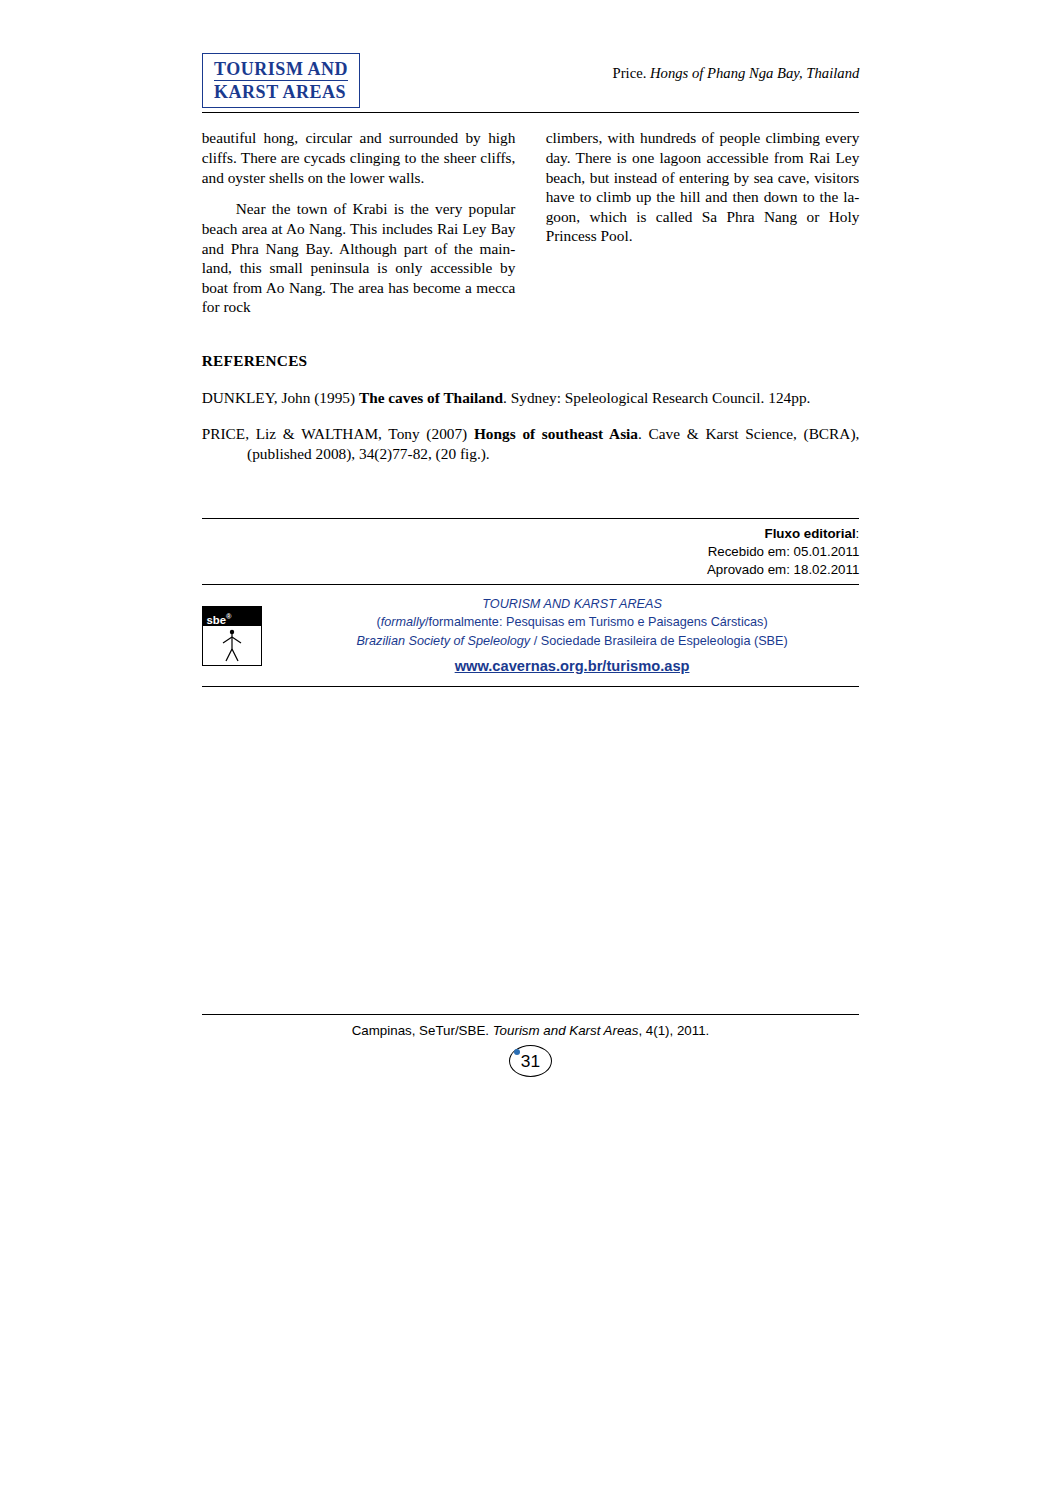TOURISM AND
KARST AREAS
Price. Hongs of Phang Nga Bay, Thailand
beautiful hong, circular and surrounded by high cliffs. There are cycads clinging to the sheer cliffs, and oyster shells on the lower walls.
Near the town of Krabi is the very popular beach area at Ao Nang. This includes Rai Ley Bay and Phra Nang Bay. Although part of the mainland, this small peninsula is only accessible by boat from Ao Nang. The area has become a mecca for rock
climbers, with hundreds of people climbing every day. There is one lagoon accessible from Rai Ley beach, but instead of entering by sea cave, visitors have to climb up the hill and then down to the lagoon, which is called Sa Phra Nang or Holy Princess Pool.
REFERENCES
DUNKLEY, John (1995) The caves of Thailand. Sydney: Speleological Research Council. 124pp.
PRICE, Liz & WALTHAM, Tony (2007) Hongs of southeast Asia. Cave & Karst Science, (BCRA), (published 2008), 34(2)77-82, (20 fig.).
Fluxo editorial:
Recebido em: 05.01.2011
Aprovado em: 18.02.2011
sbe®
TOURISM AND KARST AREAS
(formally/formalmente: Pesquisas em Turismo e Paisagens Cársticas)
Brazilian Society of Speleology / Sociedade Brasileira de Espeleologia (SBE)
www.cavernas.org.br/turismo.asp
Campinas, SeTur/SBE. Tourism and Karst Areas, 4(1), 2011.
31